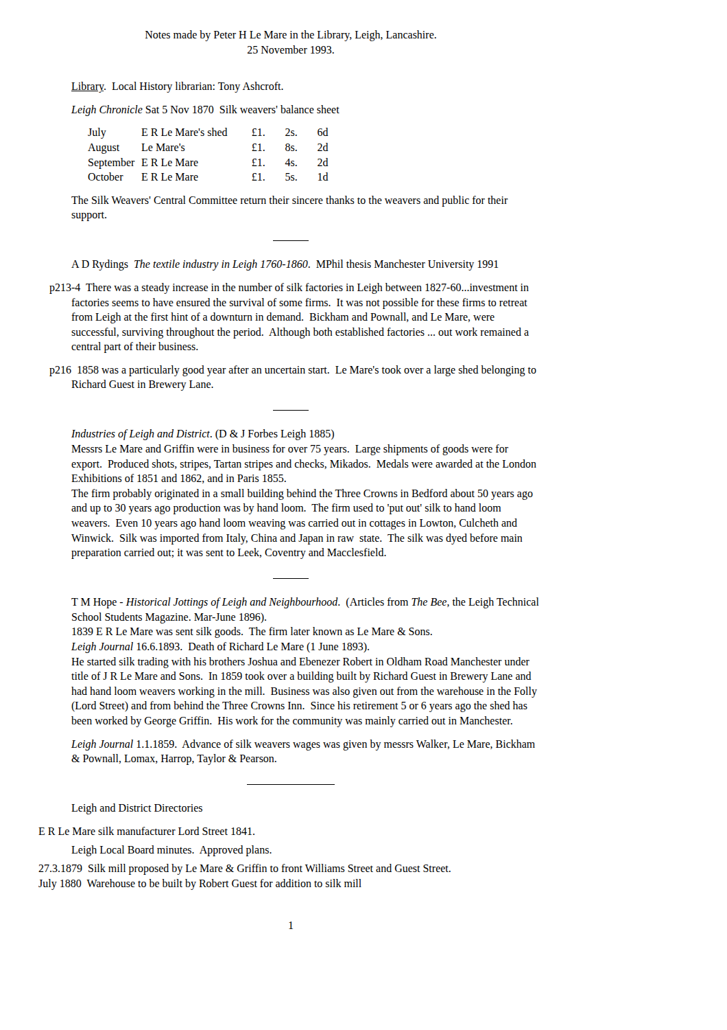Notes made by Peter H Le Mare in the Library, Leigh, Lancashire.
25 November 1993.
Library. Local History librarian: Tony Ashcroft.
Leigh Chronicle Sat 5 Nov 1870 Silk weavers' balance sheet
| July | E R Le Mare's shed | £1. | 2s. | 6d |
| August | Le Mare's | £1. | 8s. | 2d |
| September | E R Le Mare | £1. | 4s. | 2d |
| October | E R Le Mare | £1. | 5s. | 1d |
The Silk Weavers' Central Committee return their sincere thanks to the weavers and public for their support.
A D Rydings The textile industry in Leigh 1760-1860. MPhil thesis Manchester University 1991
p213-4 There was a steady increase in the number of silk factories in Leigh between 1827-60...investment in factories seems to have ensured the survival of some firms. It was not possible for these firms to retreat from Leigh at the first hint of a downturn in demand. Bickham and Pownall, and Le Mare, were successful, surviving throughout the period. Although both established factories ... out work remained a central part of their business.
p216 1858 was a particularly good year after an uncertain start. Le Mare's took over a large shed belonging to Richard Guest in Brewery Lane.
Industries of Leigh and District. (D & J Forbes Leigh 1885)
Messrs Le Mare and Griffin were in business for over 75 years. Large shipments of goods were for export. Produced shots, stripes, Tartan stripes and checks, Mikados. Medals were awarded at the London Exhibitions of 1851 and 1862, and in Paris 1855.
The firm probably originated in a small building behind the Three Crowns in Bedford about 50 years ago and up to 30 years ago production was by hand loom. The firm used to 'put out' silk to hand loom weavers. Even 10 years ago hand loom weaving was carried out in cottages in Lowton, Culcheth and Winwick. Silk was imported from Italy, China and Japan in raw state. The silk was dyed before main preparation carried out; it was sent to Leek, Coventry and Macclesfield.
T M Hope - Historical Jottings of Leigh and Neighbourhood. (Articles from The Bee, the Leigh Technical School Students Magazine. Mar-June 1896).
1839 E R Le Mare was sent silk goods. The firm later known as Le Mare & Sons.
Leigh Journal 16.6.1893. Death of Richard Le Mare (1 June 1893).
He started silk trading with his brothers Joshua and Ebenezer Robert in Oldham Road Manchester under title of J R Le Mare and Sons. In 1859 took over a building built by Richard Guest in Brewery Lane and had hand loom weavers working in the mill. Business was also given out from the warehouse in the Folly (Lord Street) and from behind the Three Crowns Inn. Since his retirement 5 or 6 years ago the shed has been worked by George Griffin. His work for the community was mainly carried out in Manchester.
Leigh Journal 1.1.1859. Advance of silk weavers wages was given by messrs Walker, Le Mare, Bickham & Pownall, Lomax, Harrop, Taylor & Pearson.
Leigh and District Directories
E R Le Mare silk manufacturer Lord Street 1841.
Leigh Local Board minutes. Approved plans.
27.3.1879 Silk mill proposed by Le Mare & Griffin to front Williams Street and Guest Street.
July 1880 Warehouse to be built by Robert Guest for addition to silk mill
1